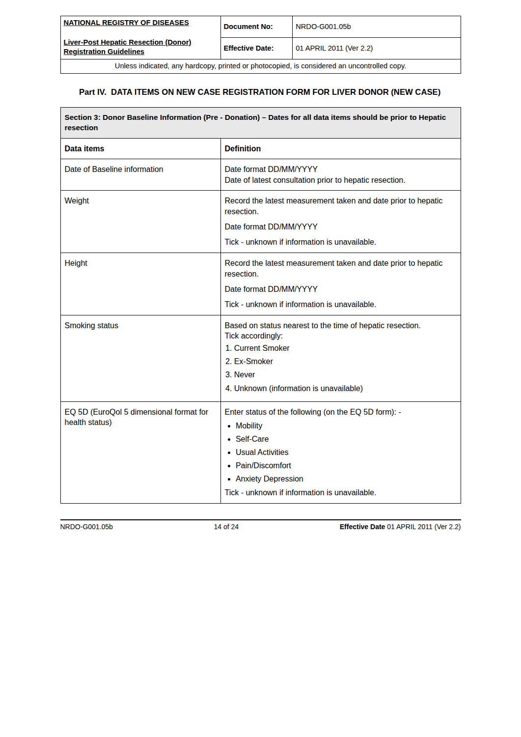| NATIONAL REGISTRY OF DISEASES Liver-Post Hepatic Resection (Donor) Registration Guidelines | Document No: | NRDO-G001.05b |
| Effective Date: | 01 APRIL 2011 (Ver 2.2) |
| Unless indicated, any hardcopy, printed or photocopied, is considered an uncontrolled copy. |
Part IV. DATA ITEMS ON NEW CASE REGISTRATION FORM FOR LIVER DONOR (NEW CASE)
| Section 3: Donor Baseline Information (Pre - Donation) – Dates for all data items should be prior to Hepatic resection |
| --- |
| Data items | Definition |
| Date of Baseline information | Date format DD/MM/YYYY Date of latest consultation prior to hepatic resection. |
| Weight | Record the latest measurement taken and date prior to hepatic resection. Date format DD/MM/YYYY Tick - unknown if information is unavailable. |
| Height | Record the latest measurement taken and date prior to hepatic resection. Date format DD/MM/YYYY Tick - unknown if information is unavailable. |
| Smoking status | Based on status nearest to the time of hepatic resection. Tick accordingly: Current Smoker Ex-Smoker Never Unknown (information is unavailable) |
| EQ 5D (EuroQol 5 dimensional format for health status) | Enter status of the following (on the EQ 5D form): - Mobility Self-Care Usual Activities Pain/Discomfort Anxiety Depression Tick - unknown if information is unavailable. |
NRDO-G001.05b 14 of 24 Effective Date 01 APRIL 2011 (Ver 2.2)